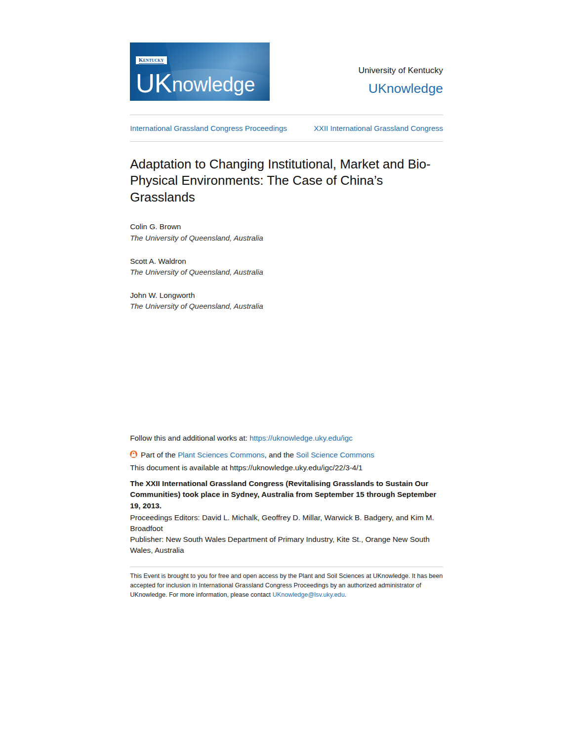Kentucky
UKnowledge
University of Kentucky
UKnowledge
International Grassland Congress Proceedings
XXII International Grassland Congress
Adaptation to Changing Institutional, Market and Bio-Physical Environments: The Case of China’s Grasslands
Colin G. Brown The University of Queensland, Australia
Scott A. Waldron The University of Queensland, Australia
John W. Longworth The University of Queensland, Australia
Follow this and additional works at: https://uknowledge.uky.edu/igc
Part of the Plant Sciences Commons, and the Soil Science Commons
This document is available at https://uknowledge.uky.edu/igc/22/3-4/1
The XXII International Grassland Congress (Revitalising Grasslands to Sustain Our Communities) took place in Sydney, Australia from September 15 through September 19, 2013.
Proceedings Editors: David L. Michalk, Geoffrey D. Millar, Warwick B. Badgery, and Kim M. Broadfoot
Publisher: New South Wales Department of Primary Industry, Kite St., Orange New South Wales, Australia
This Event is brought to you for free and open access by the Plant and Soil Sciences at UKnowledge. It has been accepted for inclusion in International Grassland Congress Proceedings by an authorized administrator of UKnowledge. For more information, please contact UKnowledge@lsv.uky.edu.